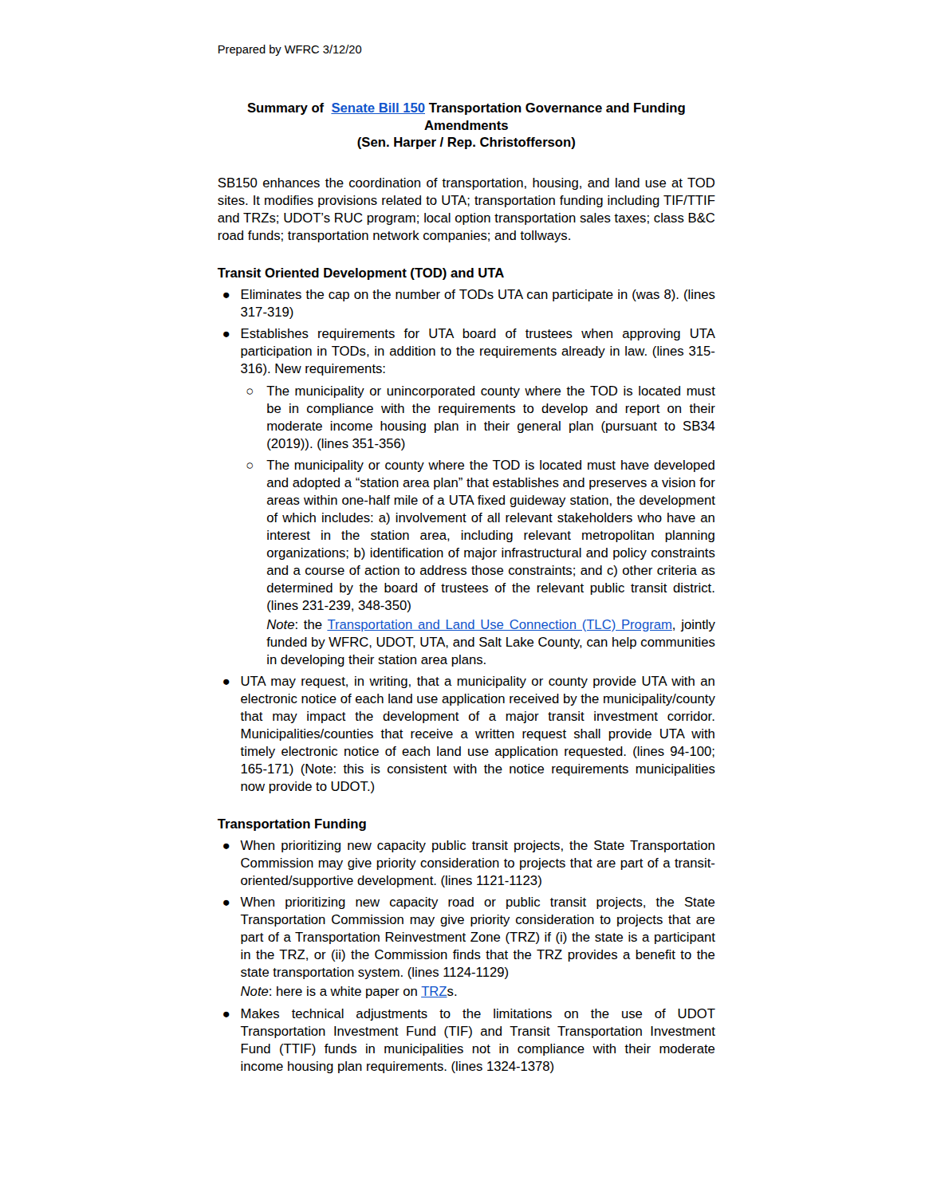Prepared by WFRC 3/12/20
Summary of Senate Bill 150 Transportation Governance and Funding Amendments (Sen. Harper / Rep. Christofferson)
SB150 enhances the coordination of transportation, housing, and land use at TOD sites. It modifies provisions related to UTA; transportation funding including TIF/TTIF and TRZs; UDOT’s RUC program; local option transportation sales taxes; class B&C road funds; transportation network companies; and tollways.
Transit Oriented Development (TOD) and UTA
●Eliminates the cap on the number of TODs UTA can participate in (was 8). (lines 317-319)
●Establishes requirements for UTA board of trustees when approving UTA participation in TODs, in addition to the requirements already in law. (lines 315-316). New requirements:
○The municipality or unincorporated county where the TOD is located must be in compliance with the requirements to develop and report on their moderate income housing plan in their general plan (pursuant to SB34 (2019)). (lines 351-356)
○The municipality or county where the TOD is located must have developed and adopted a “station area plan” that establishes and preserves a vision for areas within one-half mile of a UTA fixed guideway station, the development of which includes: a) involvement of all relevant stakeholders who have an interest in the station area, including relevant metropolitan planning organizations; b) identification of major infrastructural and policy constraints and a course of action to address those constraints; and c) other criteria as determined by the board of trustees of the relevant public transit district. (lines 231-239, 348-350) Note: the Transportation and Land Use Connection (TLC) Program, jointly funded by WFRC, UDOT, UTA, and Salt Lake County, can help communities in developing their station area plans.
●UTA may request, in writing, that a municipality or county provide UTA with an electronic notice of each land use application received by the municipality/county that may impact the development of a major transit investment corridor. Municipalities/counties that receive a written request shall provide UTA with timely electronic notice of each land use application requested. (lines 94-100; 165-171) (Note: this is consistent with the notice requirements municipalities now provide to UDOT.)
Transportation Funding
●When prioritizing new capacity public transit projects, the State Transportation Commission may give priority consideration to projects that are part of a transit-oriented/supportive development. (lines 1121-1123)
●When prioritizing new capacity road or public transit projects, the State Transportation Commission may give priority consideration to projects that are part of a Transportation Reinvestment Zone (TRZ) if (i) the state is a participant in the TRZ, or (ii) the Commission finds that the TRZ provides a benefit to the state transportation system. (lines 1124-1129) Note: here is a white paper on TRZs.
●Makes technical adjustments to the limitations on the use of UDOT Transportation Investment Fund (TIF) and Transit Transportation Investment Fund (TTIF) funds in municipalities not in compliance with their moderate income housing plan requirements. (lines 1324-1378)